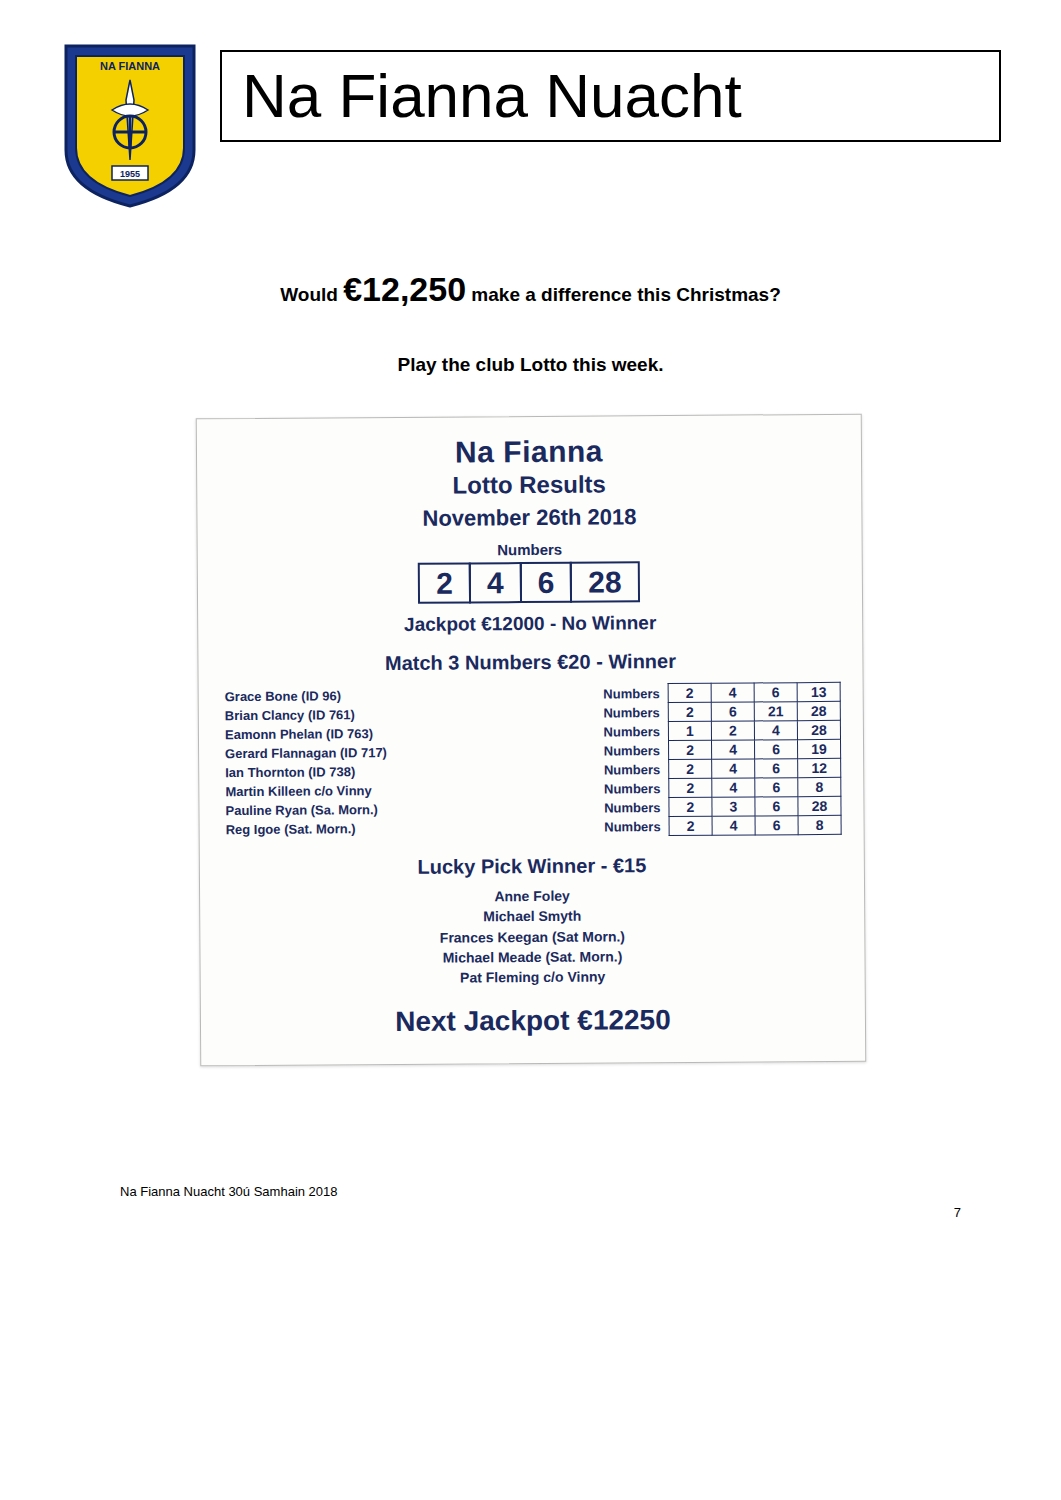NA FIANNA 1955
Na Fianna Nuacht
Would €12,250 make a difference this Christmas?
Play the club Lotto this week.
Na Fianna
Lotto Results
November 26th 2018
Numbers
24628
Jackpot €12000 - No Winner
Match 3 Numbers €20 - Winner
| Grace Bone (ID 96) | Numbers | 2 | 4 | 6 | 13 |
| Brian Clancy (ID 761) | Numbers | 2 | 6 | 21 | 28 |
| Eamonn Phelan (ID 763) | Numbers | 1 | 2 | 4 | 28 |
| Gerard Flannagan (ID 717) | Numbers | 2 | 4 | 6 | 19 |
| Ian Thornton (ID 738) | Numbers | 2 | 4 | 6 | 12 |
| Martin Killeen c/o Vinny | Numbers | 2 | 4 | 6 | 8 |
| Pauline Ryan (Sa. Morn.) | Numbers | 2 | 3 | 6 | 28 |
| Reg Igoe (Sat. Morn.) | Numbers | 2 | 4 | 6 | 8 |
Lucky Pick Winner - €15
Anne Foley
Michael Smyth
Frances Keegan (Sat Morn.)
Michael Meade (Sat. Morn.)
Pat Fleming c/o Vinny
Next Jackpot €12250
Na Fianna Nuacht 30ú Samhain 2018
7